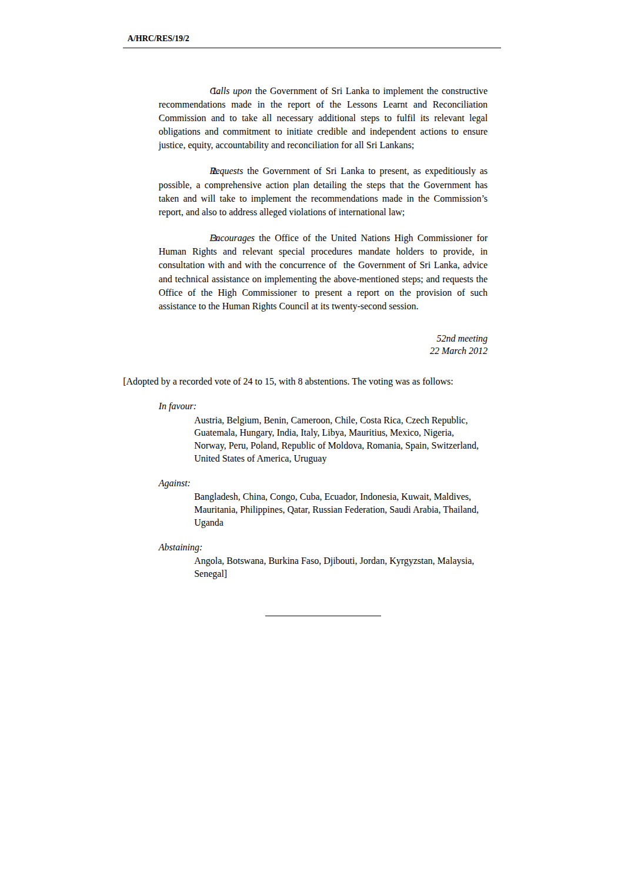A/HRC/RES/19/2
1. Calls upon the Government of Sri Lanka to implement the constructive recommendations made in the report of the Lessons Learnt and Reconciliation Commission and to take all necessary additional steps to fulfil its relevant legal obligations and commitment to initiate credible and independent actions to ensure justice, equity, accountability and reconciliation for all Sri Lankans;
2. Requests the Government of Sri Lanka to present, as expeditiously as possible, a comprehensive action plan detailing the steps that the Government has taken and will take to implement the recommendations made in the Commission’s report, and also to address alleged violations of international law;
3. Encourages the Office of the United Nations High Commissioner for Human Rights and relevant special procedures mandate holders to provide, in consultation with and with the concurrence of the Government of Sri Lanka, advice and technical assistance on implementing the above-mentioned steps; and requests the Office of the High Commissioner to present a report on the provision of such assistance to the Human Rights Council at its twenty-second session.
52nd meeting
22 March 2012
[Adopted by a recorded vote of 24 to 15, with 8 abstentions. The voting was as follows:
In favour:
Austria, Belgium, Benin, Cameroon, Chile, Costa Rica, Czech Republic, Guatemala, Hungary, India, Italy, Libya, Mauritius, Mexico, Nigeria, Norway, Peru, Poland, Republic of Moldova, Romania, Spain, Switzerland, United States of America, Uruguay
Against:
Bangladesh, China, Congo, Cuba, Ecuador, Indonesia, Kuwait, Maldives, Mauritania, Philippines, Qatar, Russian Federation, Saudi Arabia, Thailand, Uganda
Abstaining:
Angola, Botswana, Burkina Faso, Djibouti, Jordan, Kyrgyzstan, Malaysia, Senegal]